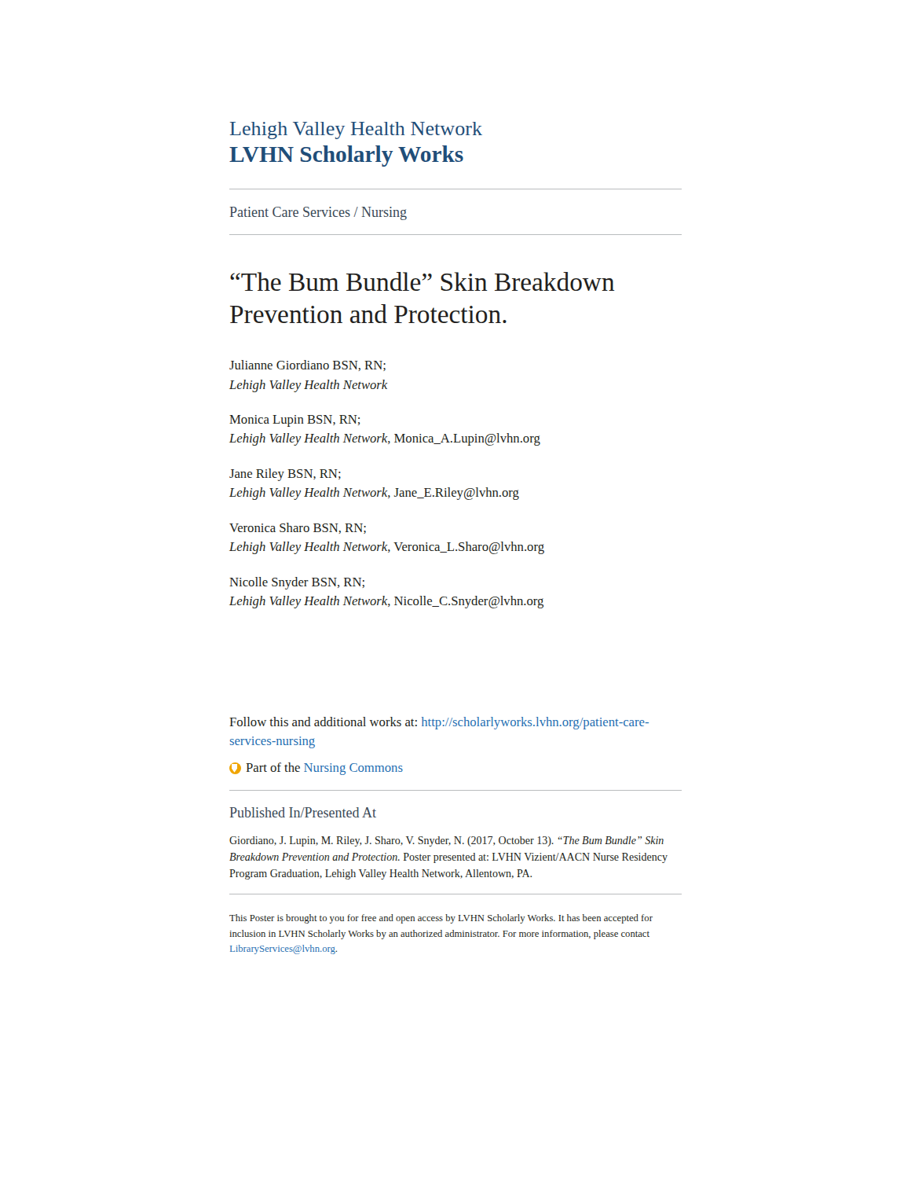Lehigh Valley Health Network
LVHN Scholarly Works
Patient Care Services / Nursing
“The Bum Bundle” Skin Breakdown Prevention and Protection.
Julianne Giordiano BSN, RN; Lehigh Valley Health Network
Monica Lupin BSN, RN; Lehigh Valley Health Network, Monica_A.Lupin@lvhn.org
Jane Riley BSN, RN; Lehigh Valley Health Network, Jane_E.Riley@lvhn.org
Veronica Sharo BSN, RN; Lehigh Valley Health Network, Veronica_L.Sharo@lvhn.org
Nicolle Snyder BSN, RN; Lehigh Valley Health Network, Nicolle_C.Snyder@lvhn.org
Follow this and additional works at: http://scholarlyworks.lvhn.org/patient-care-services-nursing
Part of the Nursing Commons
Published In/Presented At
Giordiano, J. Lupin, M. Riley, J. Sharo, V. Snyder, N. (2017, October 13). “The Bum Bundle” Skin Breakdown Prevention and Protection. Poster presented at: LVHN Vizient/AACN Nurse Residency Program Graduation, Lehigh Valley Health Network, Allentown, PA.
This Poster is brought to you for free and open access by LVHN Scholarly Works. It has been accepted for inclusion in LVHN Scholarly Works by an authorized administrator. For more information, please contact LibraryServices@lvhn.org.